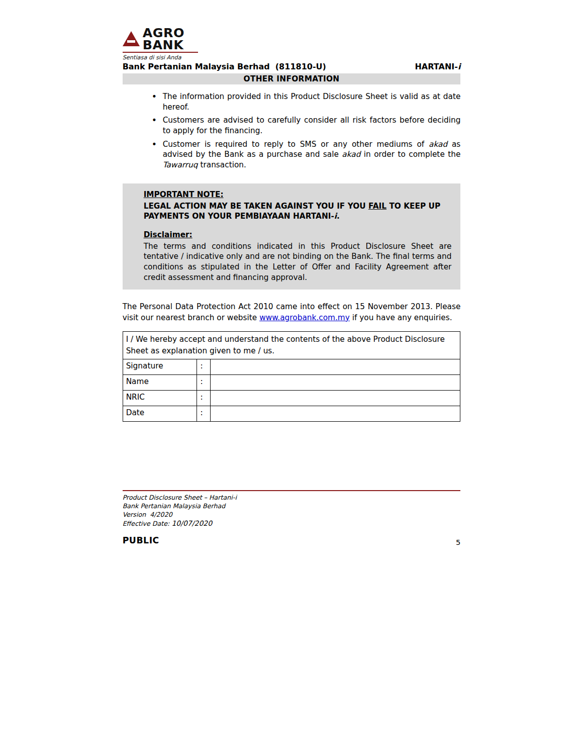AGRO BANK
Sentiasa di sisi Anda
Bank Pertanian Malaysia Berhad (811810-U)
HARTANI-i
OTHER INFORMATION
The information provided in this Product Disclosure Sheet is valid as at date hereof.
Customers are advised to carefully consider all risk factors before deciding to apply for the financing.
Customer is required to reply to SMS or any other mediums of akad as advised by the Bank as a purchase and sale akad in order to complete the Tawarruq transaction.
IMPORTANT NOTE:
LEGAL ACTION MAY BE TAKEN AGAINST YOU IF YOU FAIL TO KEEP UP PAYMENTS ON YOUR PEMBIAYAAN HARTANI-i.
Disclaimer:
The terms and conditions indicated in this Product Disclosure Sheet are tentative / indicative only and are not binding on the Bank. The final terms and conditions as stipulated in the Letter of Offer and Facility Agreement after credit assessment and financing approval.
The Personal Data Protection Act 2010 came into effect on 15 November 2013. Please visit our nearest branch or website www.agrobank.com.my if you have any enquiries.
| I / We hereby accept and understand the contents of the above Product Disclosure Sheet as explanation given to me / us. |
| Signature | : | |
| Name | : | |
| NRIC | : | |
| Date | : | |
Product Disclosure Sheet – Hartani-i
Bank Pertanian Malaysia Berhad
Version 4/2020
Effective Date: 10/07/2020
PUBLIC
5